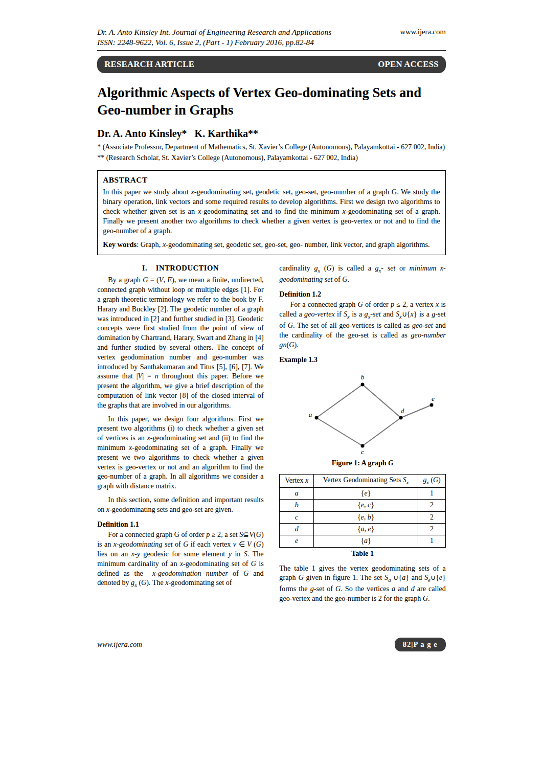www.ijera.com Dr. A. Anto Kinsley Int. Journal of Engineering Research and Applications
ISSN: 2248-9622, Vol. 6, Issue 2, (Part - 1) February 2016, pp.82-84
RESEARCH ARTICLE OPEN ACCESS
Algorithmic Aspects of Vertex Geo-dominating Sets and Geo-number in Graphs
Dr. A. Anto Kinsley* K. Karthika**
* (Associate Professor, Department of Mathematics, St. Xavier’s College (Autonomous), Palayamkottai - 627 002, India)
** (Research Scholar, St. Xavier’s College (Autonomous), Palayamkottai - 627 002, India)
ABSTRACT
In this paper we study about x-geodominating set, geodetic set, geo-set, geo-number of a graph G. We study the binary operation, link vectors and some required results to develop algorithms. First we design two algorithms to check whether given set is an x-geodominating set and to find the minimum x-geodominating set of a graph. Finally we present another two algorithms to check whether a given vertex is geo-vertex or not and to find the geo-number of a graph.
Key words: Graph, x-geodominating set, geodetic set, geo-set, geo- number, link vector, and graph algorithms.
I. INTRODUCTION
By a graph G = (V, E), we mean a finite, undirected, connected graph without loop or multiple edges [1]. For a graph theoretic terminology we refer to the book by F. Harary and Buckley [2]. The geodetic number of a graph was introduced in [2] and further studied in [3]. Geodetic concepts were first studied from the point of view of domination by Chartrand, Harary, Swart and Zhang in [4] and further studied by several others. The concept of vertex geodomination number and geo-number was introduced by Santhakumaran and Titus [5], [6], [7]. We assume that |V| = n throughout this paper. Before we present the algorithm, we give a brief description of the computation of link vector [8] of the closed interval of the graphs that are involved in our algorithms.
In this paper, we design four algorithms. First we present two algorithms (i) to check whether a given set of vertices is an x-geodominating set and (ii) to find the minimum x-geodominating set of a graph. Finally we present we two algorithms to check whether a given vertex is geo-vertex or not and an algorithm to find the geo-number of a graph. In all algorithms we consider a graph with distance matrix.
In this section, some definition and important results on x-geodominating sets and geo-set are given.
Definition 1.1
For a connected graph G of order p ≥ 2, a set S⊆V(G) is an x-geodominating set of G if each vertex v ∈ V (G) lies on an x-y geodesic for some element y in S. The minimum cardinality of an x-geodominating set of G is defined as the x-geodomination number of G and denoted by gx (G). The x-geodominating set of
cardinality gx (G) is called a gx- set or minimum x-geodominating set of G.
Definition 1.2
For a connected graph G of order p ≤ 2, a vertex x is called a geo-vertex if Sx is a gx-set and Sx∪{x} is a g-set of G. The set of all geo-vertices is called as geo-set and the cardinality of the geo-set is called as geo-number gn(G).
Example 1.3
b a d c e
Figure 1: A graph G
| Vertex x | Vertex Geodominating Sets S x | g x ( G ) |
| --- | --- | --- |
| a | { e } | 1 |
| b | { e , c } | 2 |
| c | { e , b } | 2 |
| d | { a , e } | 2 |
| e | { a } | 1 |
Table 1
The table 1 gives the vertex geodominating sets of a graph G given in figure 1. The set Sa ∪{a} and Se∪{e} forms the g-set of G. So the vertices a and d are called geo-vertex and the geo-number is 2 for the graph G.
www.ijera.com 82|P a g e